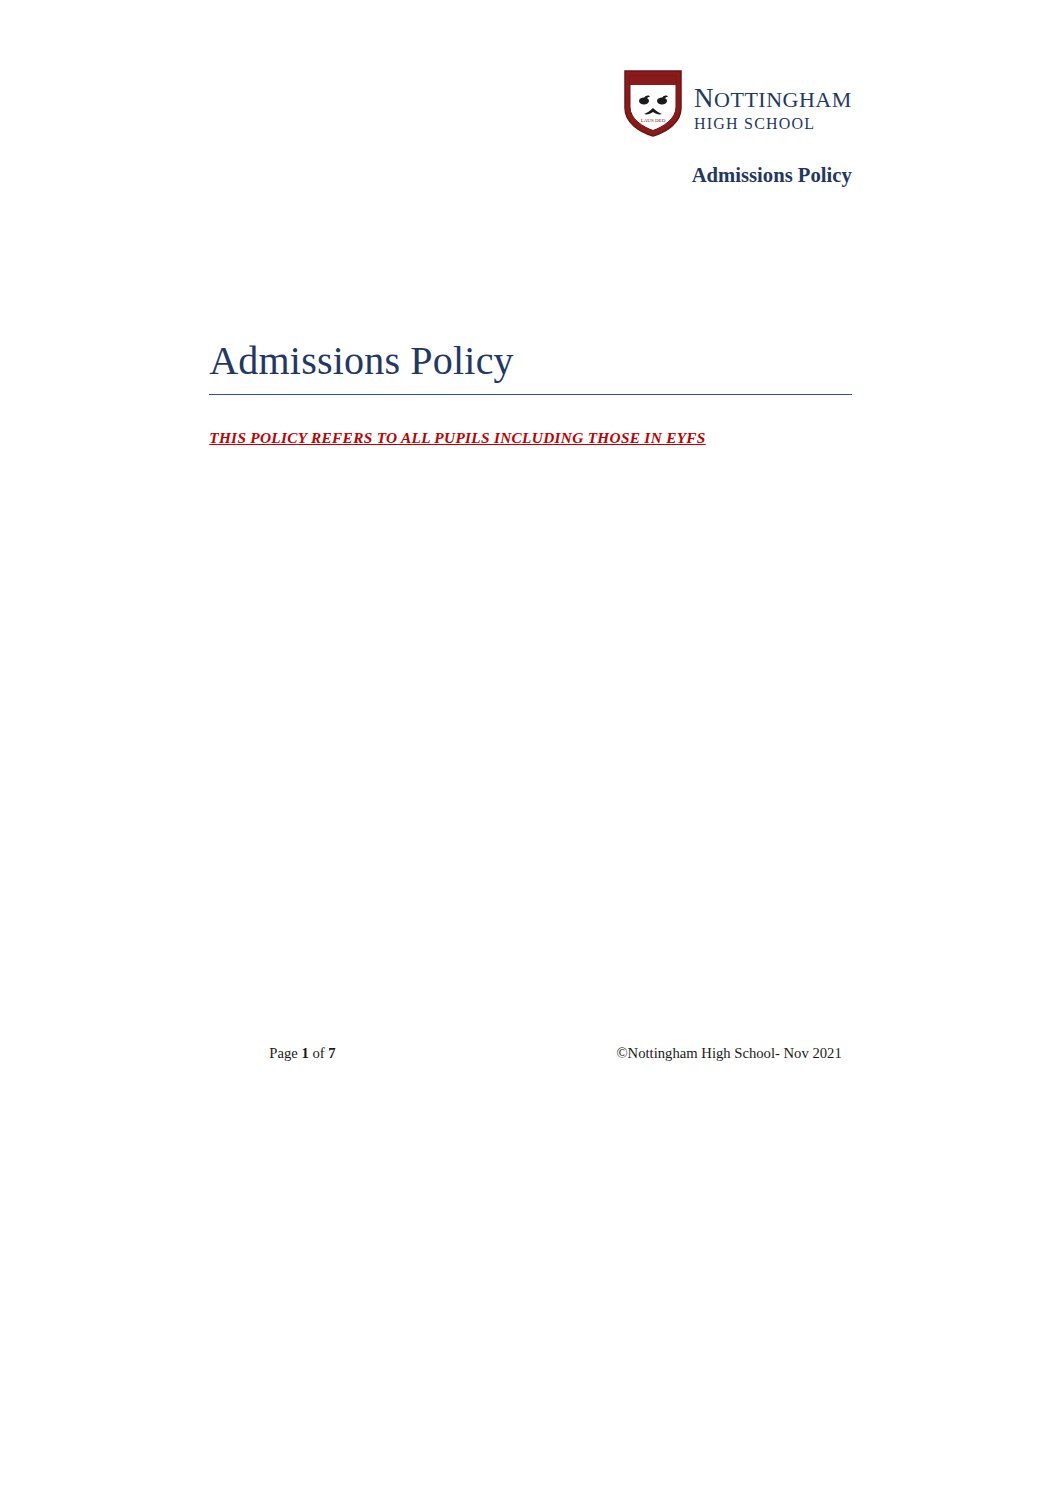LAUS DEO
Nottingham
High School
Admissions Policy
Admissions Policy
THIS POLICY REFERS TO ALL PUPILS INCLUDING THOSE IN EYFS
Page 1 of 7
©Nottingham High School- Nov 2021